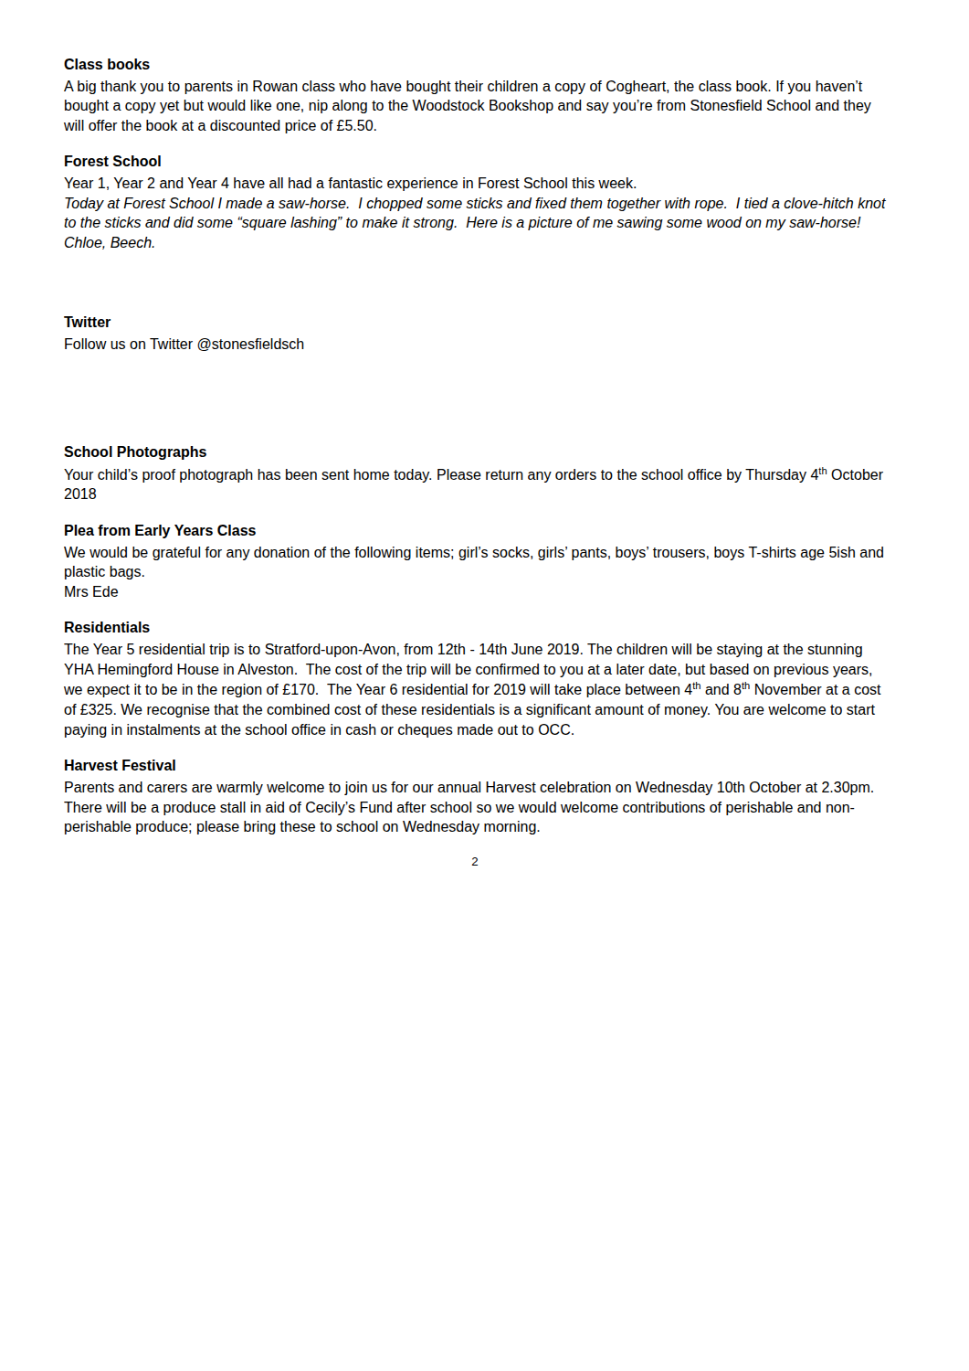Class books
A big thank you to parents in Rowan class who have bought their children a copy of Cogheart, the class book. If you haven’t bought a copy yet but would like one, nip along to the Woodstock Bookshop and say you’re from Stonesfield School and they will offer the book at a discounted price of £5.50.
Forest School
Year 1, Year 2 and Year 4 have all had a fantastic experience in Forest School this week.
Today at Forest School I made a saw-horse. I chopped some sticks and fixed them together with rope. I tied a clove-hitch knot to the sticks and did some “square lashing” to make it strong. Here is a picture of me sawing some wood on my saw-horse! Chloe, Beech.
Twitter
Follow us on Twitter @stonesfieldsch
School Photographs
Your child’s proof photograph has been sent home today. Please return any orders to the school office by Thursday 4th October 2018
Plea from Early Years Class
We would be grateful for any donation of the following items; girl’s socks, girls’ pants, boys’ trousers, boys T-shirts age 5ish and plastic bags.
Mrs Ede
Residentials
The Year 5 residential trip is to Stratford-upon-Avon, from 12th - 14th June 2019. The children will be staying at the stunning YHA Hemingford House in Alveston. The cost of the trip will be confirmed to you at a later date, but based on previous years, we expect it to be in the region of £170. The Year 6 residential for 2019 will take place between 4th and 8th November at a cost of £325. We recognise that the combined cost of these residentials is a significant amount of money. You are welcome to start paying in instalments at the school office in cash or cheques made out to OCC.
Harvest Festival
Parents and carers are warmly welcome to join us for our annual Harvest celebration on Wednesday 10th October at 2.30pm. There will be a produce stall in aid of Cecily’s Fund after school so we would welcome contributions of perishable and non-perishable produce; please bring these to school on Wednesday morning.
2